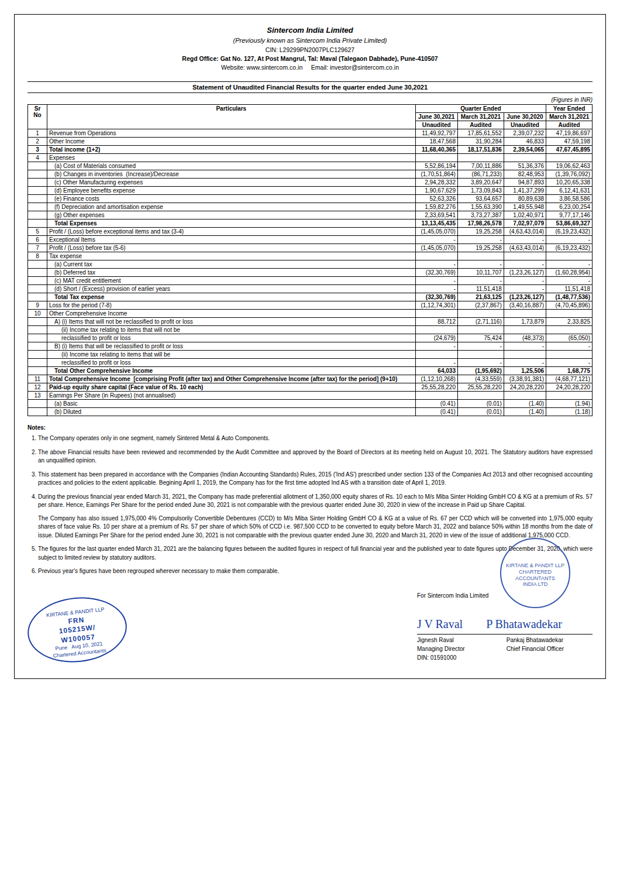Sintercom India Limited
(Previously known as Sintercom India Private Limited)
CIN: L29299PN2007PLC129627
Regd Office: Gat No. 127, At Post Mangrul, Tal: Maval (Talegaon Dabhade), Pune-410507
Website: www.sintercom.co.in Email: investor@sintercom.co.in
Statement of Unaudited Financial Results for the quarter ended June 30,2021
(Figures in INR)
| Sr No | Particulars | Quarter Ended | Year Ended |
| --- | --- | --- | --- |
| June 30,2021 | March 31,2021 | June 30,2020 | March 31,2021 |
| Unaudited | Audited | Unaudited | Audited |
| 1 | Revenue from Operations | 11,49,92,797 | 17,85,61,552 | 2,39,07,232 | 47,19,86,697 |
| 2 | Other Income | 18,47,568 | 31,90,284 | 46,833 | 47,59,198 |
| 3 | Total income (1+2) | 11,68,40,365 | 18,17,51,836 | 2,39,54,065 | 47,67,45,895 |
| 4 | Expenses | | | | |
| | (a) Cost of Materials consumed | 5,52,86,194 | 7,00,11,886 | 51,36,376 | 19,06,62,463 |
| | (b) Changes in inventories (Increase)/Decrease | (1,70,51,864) | (86,71,233) | 82,48,953 | (1,39,76,092) |
| | (c) Other Manufacturing expenses | 2,94,28,332 | 3,89,20,647 | 94,87,893 | 10,20,65,338 |
| | (d) Employee benefits expense | 1,90,67,629 | 1,73,09,843 | 1,41,37,299 | 6,12,41,631 |
| | (e) Finance costs | 52,63,326 | 93,64,657 | 80,89,638 | 3,86,58,586 |
| | (f) Depreciation and amortisation expense | 1,59,82,276 | 1,55,63,390 | 1,49,55,948 | 6,23,00,254 |
| | (g) Other expenses | 2,33,69,541 | 3,73,27,387 | 1,02,40,971 | 9,77,17,146 |
| | Total Expenses | 13,13,45,435 | 17,98,26,578 | 7,02,97,079 | 53,86,69,327 |
| 5 | Profit / (Loss) before exceptional items and tax (3-4) | (1,45,05,070) | 19,25,258 | (4,63,43,014) | (6,19,23,432) |
| 6 | Exceptional Items | - | - | - | - |
| 7 | Profit / (Loss) before tax (5-6) | (1,45,05,070) | 19,25,258 | (4,63,43,014) | (6,19,23,432) |
| 8 | Tax expense | | | | |
| | (a) Current tax | - | - | - | - |
| | (b) Deferred tax | (32,30,769) | 10,11,707 | (1,23,26,127) | (1,60,28,954) |
| | (c) MAT credit entitlement | - | - | - | - |
| | (d) Short / (Excess) provision of earlier years | - | 11,51,418 | - | 11,51,418 |
| | Total Tax expense | (32,30,769) | 21,63,125 | (1,23,26,127) | (1,48,77,536) |
| 9 | Loss for the period (7-8) | (1,12,74,301) | (2,37,867) | (3,40,16,887) | (4,70,45,896) |
| 10 | Other Comprehensive Income | | | | |
| | A) (i) Items that will not be reclassified to profit or loss | 88,712 | (2,71,116) | 1,73,879 | 2,33,825 |
| | (ii) Income tax relating to items that will not be | | | | |
| | reclassified to profit or loss | (24,679) | 75,424 | (48,373) | (65,050) |
| | B) (i) Items that will be reclassified to profit or loss | - | - | - | - |
| | (ii) Income tax relating to items that will be | | | | |
| | reclassified to profit or loss | - | - | - | - |
| | Total Other Comprehensive Income | 64,033 | (1,95,692) | 1,25,506 | 1,68,775 |
| 11 | Total Comprehensive Income [comprising Profit (after tax) and Other Comprehensive Income (after tax) for the period] (9+10) | (1,12,10,268) | (4,33,559) | (3,38,91,381) | (4,68,77,121) |
| 12 | Paid-up equity share capital (Face value of Rs. 10 each) | 25,55,28,220 | 25,55,28,220 | 24,20,28,220 | 24,20,28,220 |
| 13 | Earnings Per Share (in Rupees) (not annualised) | | | | |
| | (a) Basic | (0.41) | (0.01) | (1.40) | (1.94) |
| | (b) Diluted | (0.41) | (0.01) | (1.40) | (1.18) |
Notes:
The Company operates only in one segment, namely Sintered Metal & Auto Components.
The above Financial results have been reviewed and recommended by the Audit Committee and approved by the Board of Directors at its meeting held on August 10, 2021. The Statutory auditors have expressed an unqualified opinion.
This statement has been prepared in accordance with the Companies (Indian Accounting Standards) Rules, 2015 ('Ind AS') prescribed under section 133 of the Companies Act 2013 and other recognised accounting practices and policies to the extent applicable. Begining April 1, 2019, the Company has for the first time adopted Ind AS with a transition date of April 1, 2019.
During the previous financial year ended March 31, 2021, the Company has made preferential allotment of 1,350,000 equity shares of Rs. 10 each to M/s Miba Sinter Holding GmbH CO & KG at a premium of Rs. 57 per share. Hence, Earnings Per Share for the period ended June 30, 2021 is not comparable with the previous quarter ended June 30, 2020 in view of the increase in Paid up Share Capital.
The Company has also issued 1,975,000 4% Compulsorily Convertible Debentures (CCD) to M/s Miba Sinter Holding GmbH CO & KG at a value of Rs. 67 per CCD which will be converted into 1,975,000 equity shares of face value Rs. 10 per share at a premium of Rs. 57 per share of which 50% of CCD i.e. 987,500 CCD to be converted to equity before March 31, 2022 and balance 50% within 18 months from the date of issue. Diluted Earnings Per Share for the period ended June 30, 2021 is not comparable with the previous quarter ended June 30, 2020 and March 31, 2020 in view of the issue of additional 1,975,000 CCD.
The figures for the last quarter ended March 31, 2021 are the balancing figures between the audited figures in respect of full financial year and the published year to date figures upto December 31, 2020, which were subject to limited review by statutory auditors.
Previous year's figures have been regrouped wherever necessary to make them comparable.
KIRTANE & PANDIT LLP
CHARTERED
ACCOUNTANTS
INDIA LTD
KIRTANE & PANDIT LLP
FRN
105215W/
W100057
Pune Aug 10, 2021
Chartered Accountants
For Sintercom India Limited
J V Raval P Bhatawadekar
Jignesh Raval Pankaj Bhatawadekar
Managing Director Chief Financial Officer
DIN: 01591000